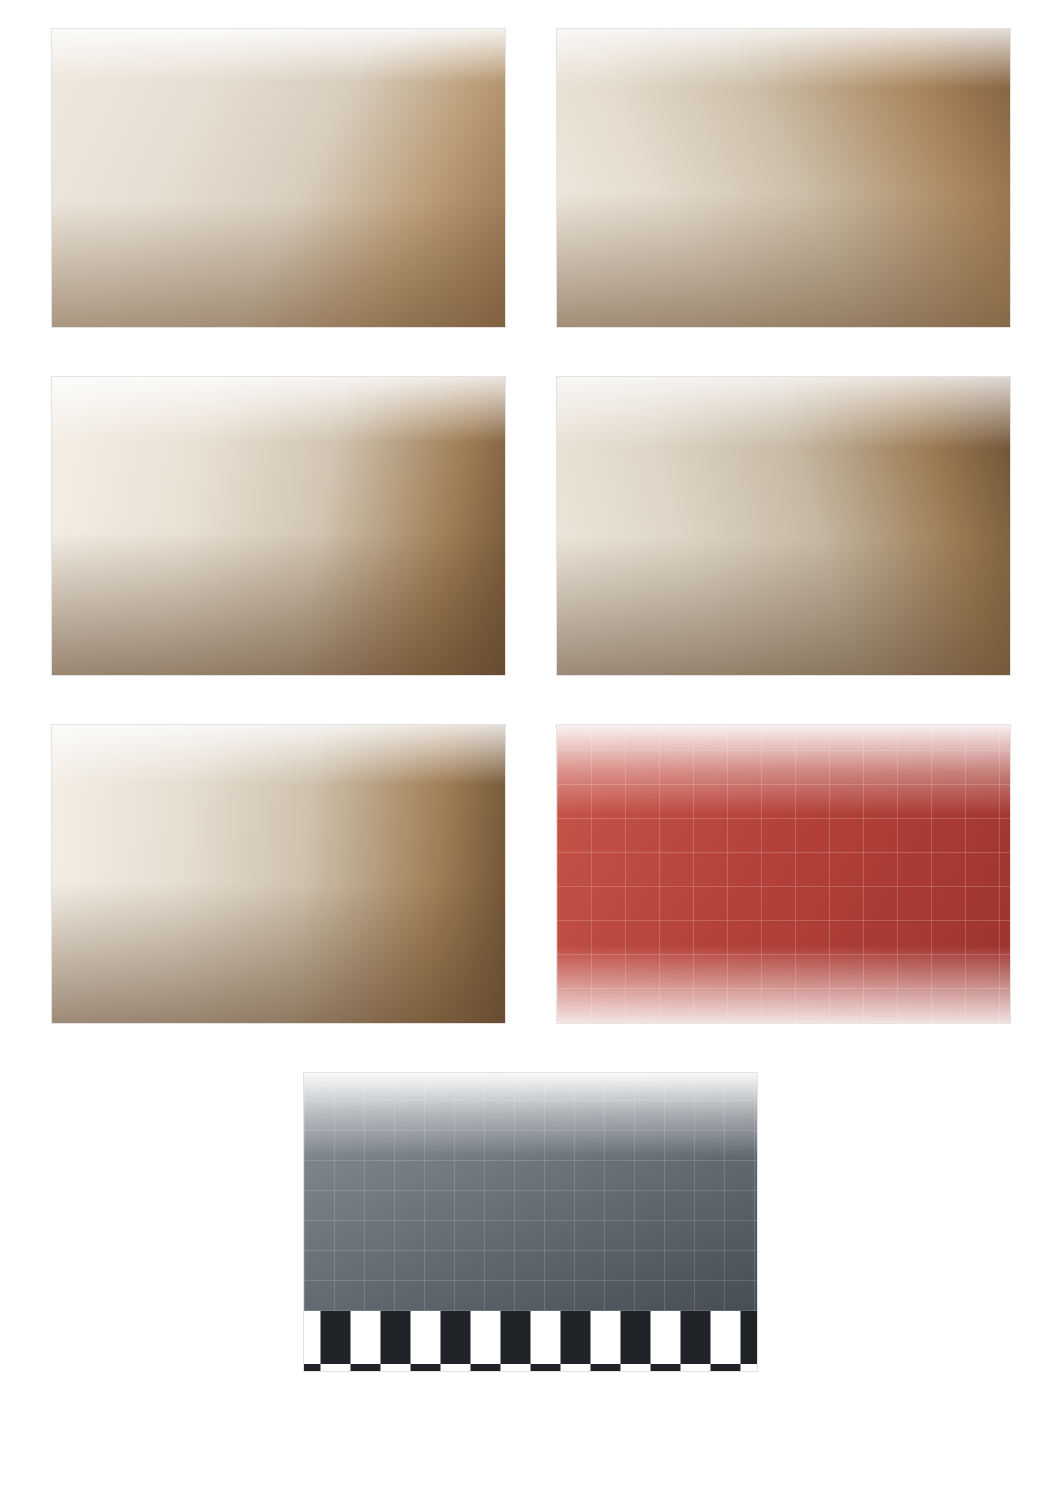Open plan kitchen and living area
Living and dining area
Bedroom one
Bedroom two
Bedroom three
Shower room
Bathroom